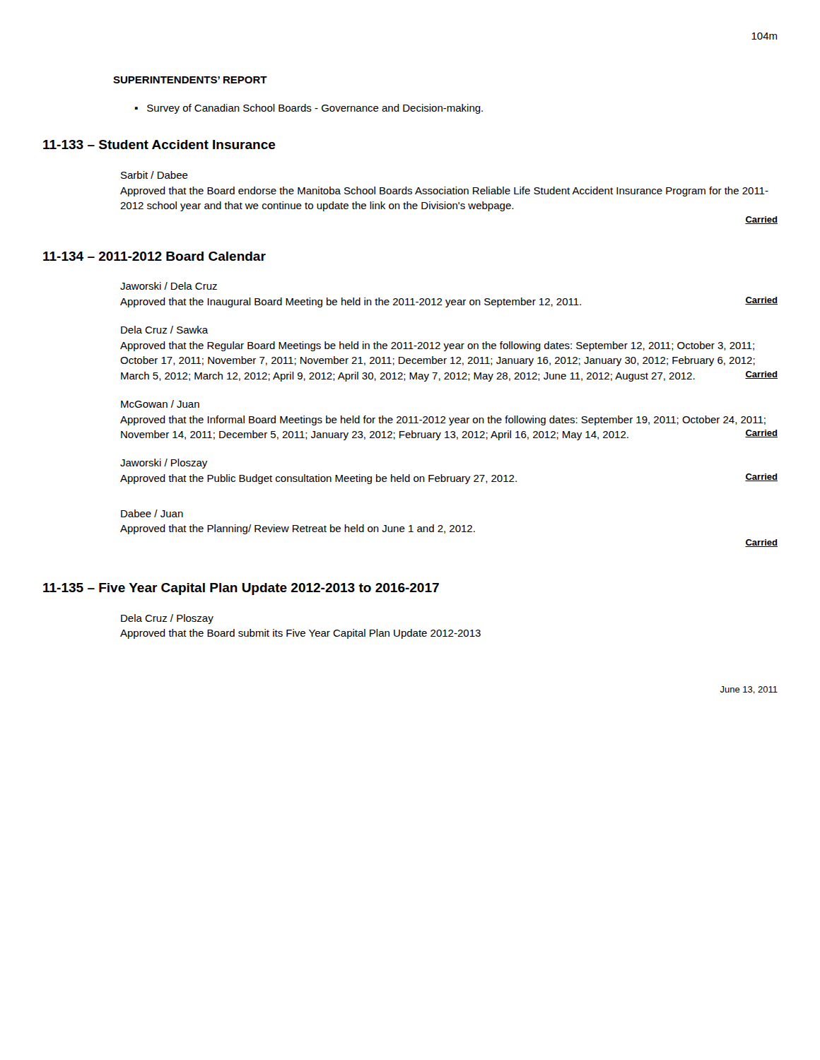104m
SUPERINTENDENTS’ REPORT
Survey of Canadian School Boards - Governance and Decision-making.
11-133 – Student Accident Insurance
Sarbit / Dabee
Approved that the Board endorse the Manitoba School Boards Association Reliable Life Student Accident Insurance Program for the 2011-2012 school year and that we continue to update the link on the Division's webpage.
Carried
11-134 – 2011-2012 Board Calendar
Jaworski / Dela Cruz
Approved that the Inaugural Board Meeting be held in the 2011-2012 year on September 12, 2011. Carried
Dela Cruz / Sawka
Approved that the Regular Board Meetings be held in the 2011-2012 year on the following dates: September 12, 2011; October 3, 2011; October 17, 2011; November 7, 2011; November 21, 2011; December 12, 2011; January 16, 2012; January 30, 2012; February 6, 2012; March 5, 2012; March 12, 2012; April 9, 2012; April 30, 2012; May 7, 2012; May 28, 2012; June 11, 2012; August 27, 2012. Carried
McGowan / Juan
Approved that the Informal Board Meetings be held for the 2011-2012 year on the following dates: September 19, 2011; October 24, 2011; November 14, 2011; December 5, 2011; January 23, 2012; February 13, 2012; April 16, 2012; May 14, 2012. Carried
Jaworski / Ploszay
Approved that the Public Budget consultation Meeting be held on February 27, 2012. Carried
Dabee / Juan
Approved that the Planning/ Review Retreat be held on June 1 and 2, 2012.
Carried
11-135 – Five Year Capital Plan Update 2012-2013 to 2016-2017
Dela Cruz / Ploszay
Approved that the Board submit its Five Year Capital Plan Update 2012-2013
June 13, 2011